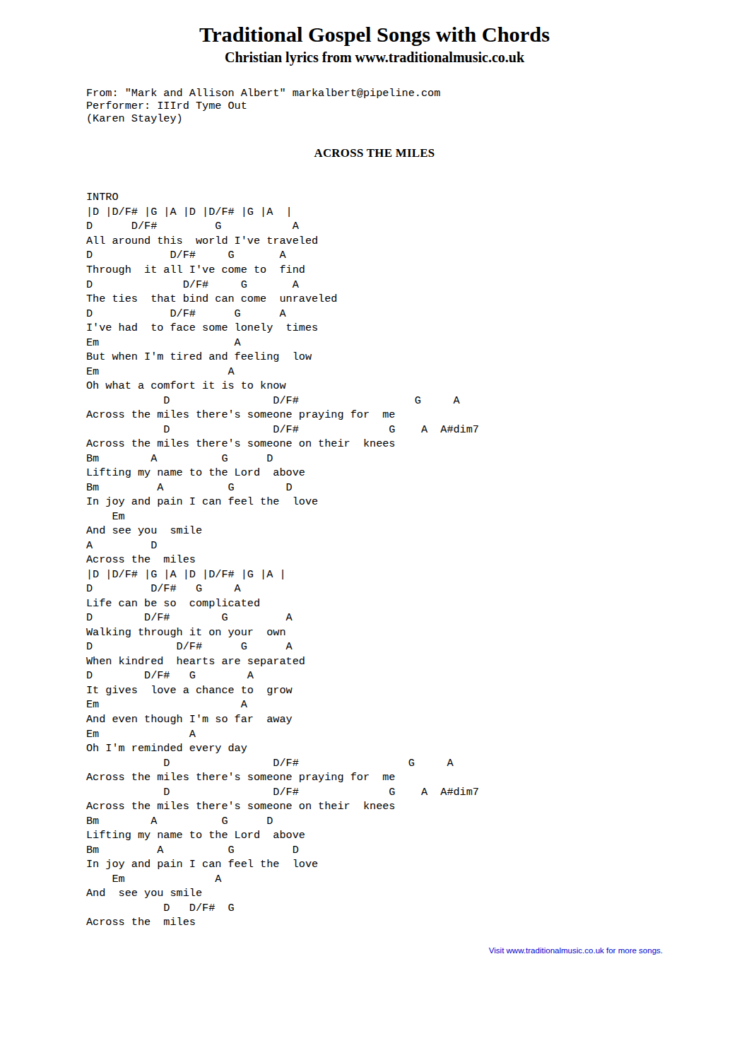Traditional Gospel Songs with Chords
Christian lyrics from www.traditionalmusic.co.uk
From: "Mark and Allison Albert" markalbert@pipeline.com Performer: IIIrd Tyme Out (Karen Stayley)
ACROSS THE MILES
INTRO
|D |D/F# |G |A |D |D/F# |G |A  |
D      D/F#         G           A
All around this  world I've traveled
D            D/F#     G       A
Through  it all I've come to  find
D              D/F#     G       A
The ties  that bind can come  unraveled
D            D/F#      G      A
I've had  to face some lonely  times
Em                     A
But when I'm tired and feeling  low
Em                    A
Oh what a comfort it is to know
            D                D/F#                  G     A
Across the miles there's someone praying for  me
            D                D/F#              G    A  A#dim7
Across the miles there's someone on their  knees
Bm        A          G      D
Lifting my name to the Lord  above
Bm         A          G        D
In joy and pain I can feel the  love
    Em
And see you  smile
A         D
Across the  miles
|D |D/F# |G |A |D |D/F# |G |A |
D         D/F#   G     A
Life can be so  complicated
D        D/F#        G         A
Walking through it on your  own
D             D/F#      G      A
When kindred  hearts are separated
D        D/F#   G        A
It gives  love a chance to  grow
Em                      A
And even though I'm so far  away
Em              A
Oh I'm reminded every day
            D                D/F#                 G     A
Across the miles there's someone praying for  me
            D                D/F#              G    A  A#dim7
Across the miles there's someone on their  knees
Bm        A          G      D
Lifting my name to the Lord  above
Bm         A          G         D
In joy and pain I can feel the  love
    Em              A
And  see you smile
            D   D/F#  G
Across the  miles
Visit www.traditionalmusic.co.uk for more songs.